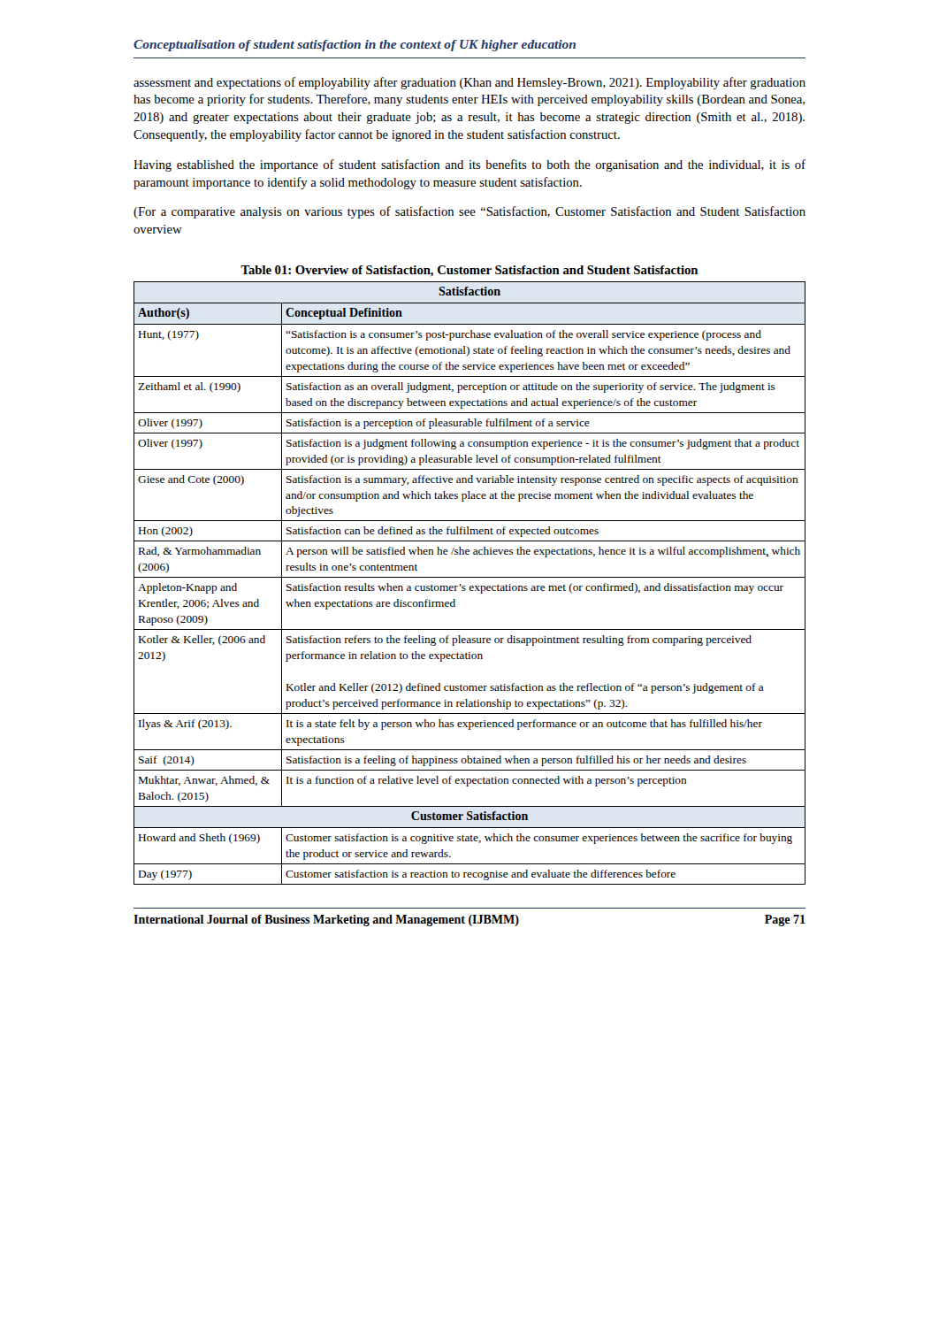Conceptualisation of student satisfaction in the context of UK higher education
assessment and expectations of employability after graduation (Khan and Hemsley-Brown, 2021). Employability after graduation has become a priority for students. Therefore, many students enter HEIs with perceived employability skills (Bordean and Sonea, 2018) and greater expectations about their graduate job; as a result, it has become a strategic direction (Smith et al., 2018). Consequently, the employability factor cannot be ignored in the student satisfaction construct.
Having established the importance of student satisfaction and its benefits to both the organisation and the individual, it is of paramount importance to identify a solid methodology to measure student satisfaction.
(For a comparative analysis on various types of satisfaction see “Satisfaction, Customer Satisfaction and Student Satisfaction overview
Table 01: Overview of Satisfaction, Customer Satisfaction and Student Satisfaction
| Satisfaction |
| --- |
| Author(s) | Conceptual Definition |
| Hunt, (1977) | “Satisfaction is a consumer’s post-purchase evaluation of the overall service experience (process and outcome). It is an affective (emotional) state of feeling reaction in which the consumer’s needs, desires and expectations during the course of the service experiences have been met or exceeded” |
| Zeithaml et al. (1990) | Satisfaction as an overall judgment, perception or attitude on the superiority of service. The judgment is based on the discrepancy between expectations and actual experience/s of the customer |
| Oliver (1997) | Satisfaction is a perception of pleasurable fulfilment of a service |
| Oliver (1997) | Satisfaction is a judgment following a consumption experience - it is the consumer’s judgment that a product provided (or is providing) a pleasurable level of consumption-related fulfilment |
| Giese and Cote (2000) | Satisfaction is a summary, affective and variable intensity response centred on specific aspects of acquisition and/or consumption and which takes place at the precise moment when the individual evaluates the objectives |
| Hon (2002) | Satisfaction can be defined as the fulfilment of expected outcomes |
| Rad, & Yarmohammadian (2006) | A person will be satisfied when he /she achieves the expectations, hence it is a wilful accomplishment , which results in one’s contentment |
| Appleton-Knapp and Krentler, 2006; Alves and Raposo (2009) | Satisfaction results when a customer’s expectations are met (or confirmed), and dissatisfaction may occur when expectations are disconfirmed |
| Kotler & Keller, (2006 and 2012) | Satisfaction refers to the feeling of pleasure or disappointment resulting from comparing perceived performance in relation to the expectation Kotler and Keller (2012) defined customer satisfaction as the reflection of “a person’s judgement of a product’s perceived performance in relationship to expectations” (p. 32). |
| Ilyas & Arif (2013). | It is a state felt by a person who has experienced performance or an outcome that has fulfilled his/her expectations |
| Saif (2014) | Satisfaction is a feeling of happiness obtained when a person fulfilled his or her needs and desires |
| Mukhtar, Anwar, Ahmed, & Baloch. (2015) | It is a function of a relative level of expectation connected with a person’s perception |
| Customer Satisfaction |
| Howard and Sheth (1969) | Customer satisfaction is a cognitive state, which the consumer experiences between the sacrifice for buying the product or service and rewards. |
| Day (1977) | Customer satisfaction is a reaction to recognise and evaluate the differences before |
International Journal of Business Marketing and Management (IJBMM) Page 71